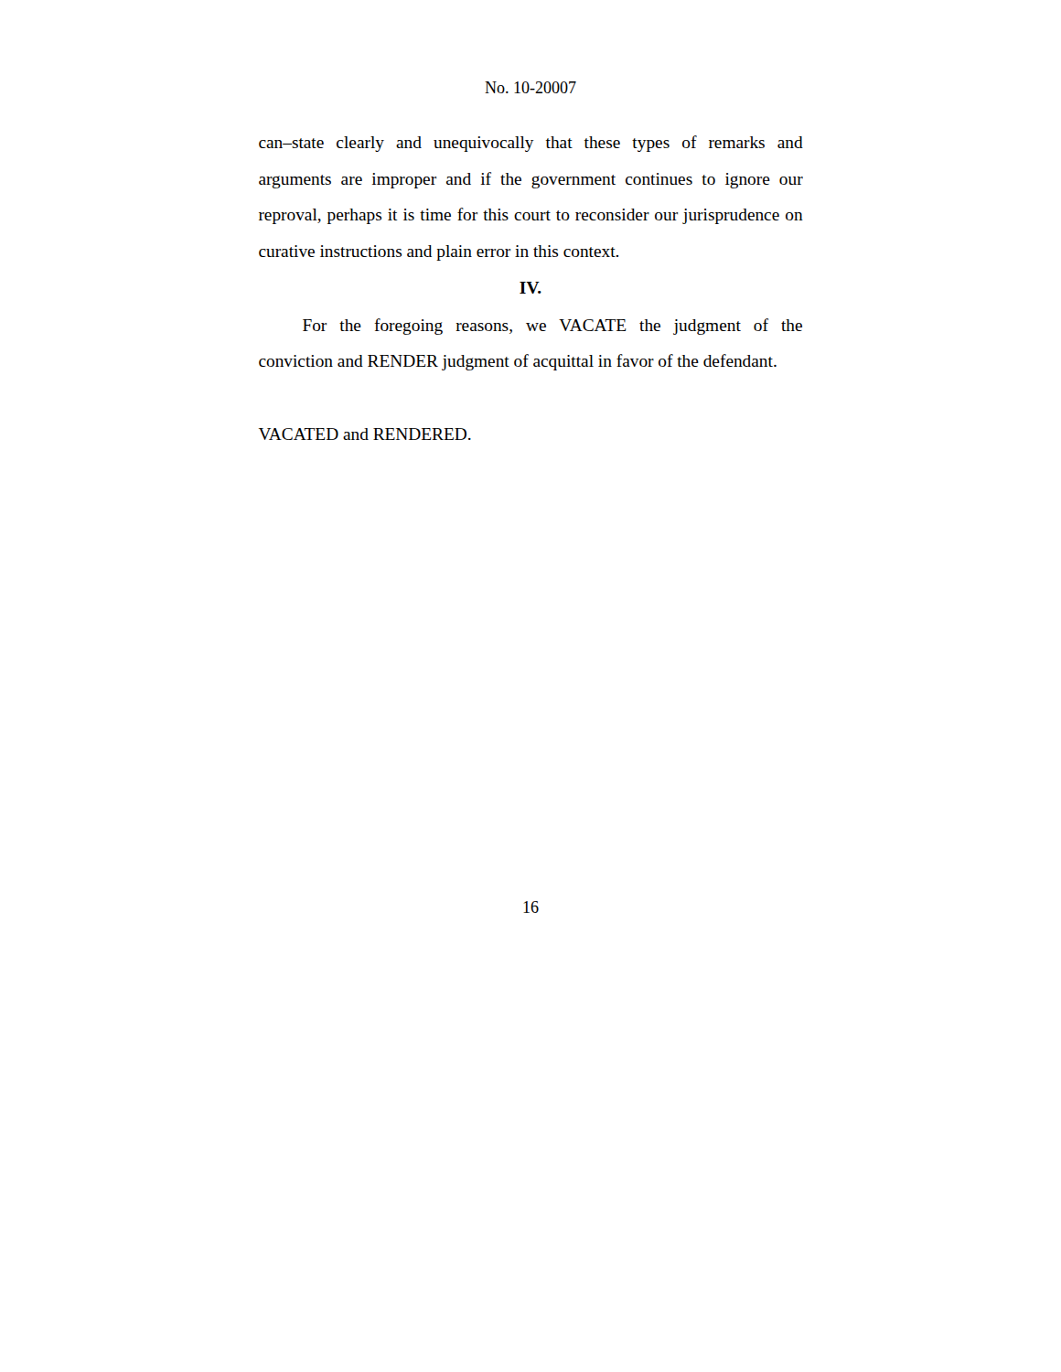No. 10-20007
can–state clearly and unequivocally that these types of remarks and arguments are improper and if the government continues to ignore our reproval, perhaps it is time for this court to reconsider our jurisprudence on curative instructions and plain error in this context.
IV.
For the foregoing reasons, we VACATE the judgment of the conviction and RENDER judgment of acquittal in favor of the defendant.
VACATED and RENDERED.
16